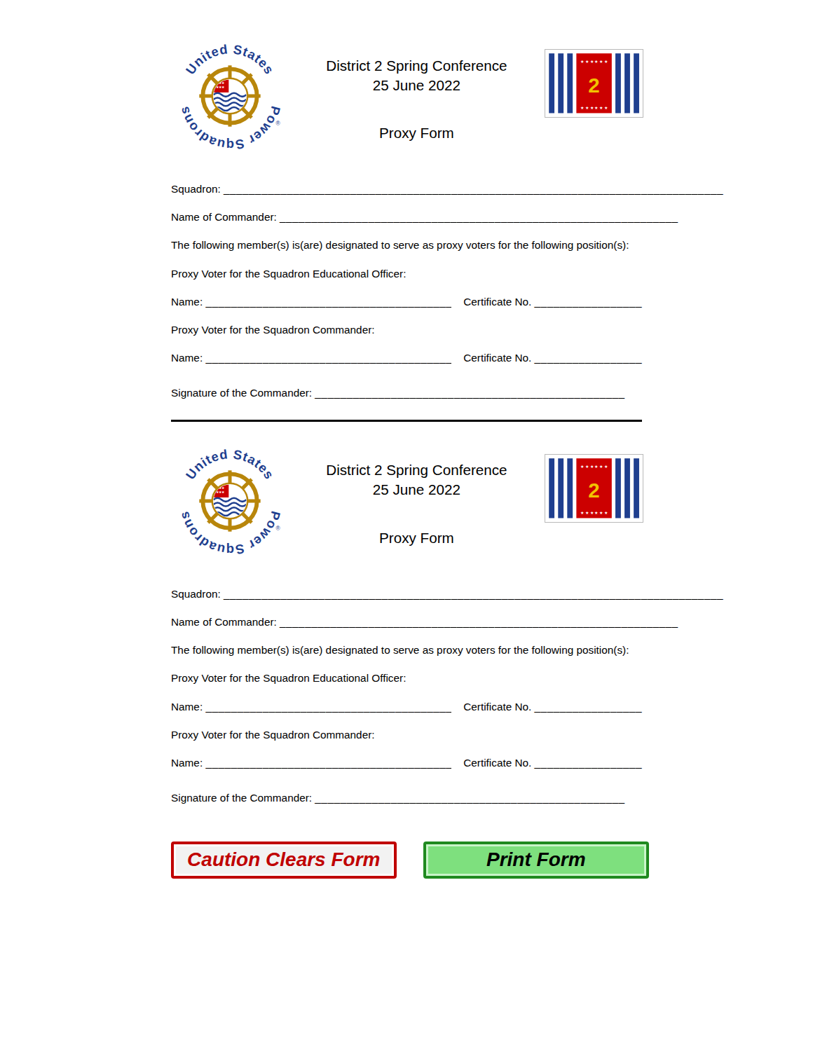★★★ ★★★ United States Power Squadrons ®
District 2 Spring Conference
25 June 2022
Proxy Form
2 ★ ★ ★ ★ ★ ★ ★ ★ ★ ★ ★ ★
Squadron: _______________________________________________________________________________
Name of Commander: _______________________________________________________________
The following member(s) is(are) designated to serve as proxy voters for the following position(s):
Proxy Voter for the Squadron Educational Officer:
Name: _______________________________________________________ Certificate No. _________________
Proxy Voter for the Squadron Commander:
Name: _______________________________________________________ Certificate No. _________________
Signature of the Commander: _________________________________________________
★★★ ★★★ United States Power Squadrons ®
District 2 Spring Conference
25 June 2022
Proxy Form
2 ★ ★ ★ ★ ★ ★ ★ ★ ★ ★ ★ ★
Squadron: _______________________________________________________________________________
Name of Commander: _______________________________________________________________
The following member(s) is(are) designated to serve as proxy voters for the following position(s):
Proxy Voter for the Squadron Educational Officer:
Name: _______________________________________________________ Certificate No. _________________
Proxy Voter for the Squadron Commander:
Name: _______________________________________________________ Certificate No. _________________
Signature of the Commander: _________________________________________________
Caution Clears Form
Print Form